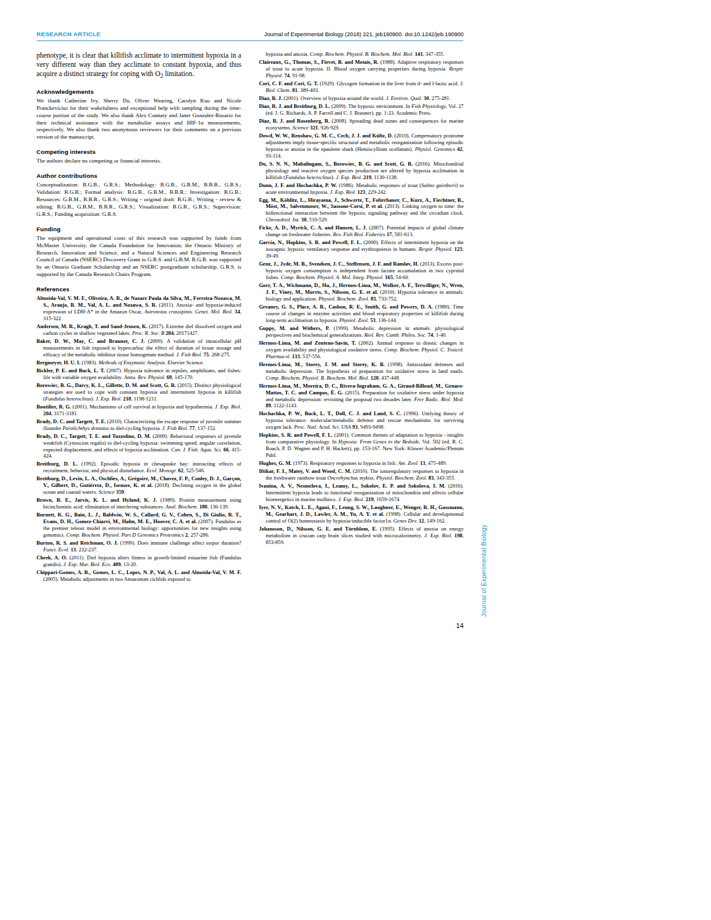RESEARCH ARTICLE
Journal of Experimental Biology (2018) 221, jeb190900. doi:10.1242/jeb.190900
phenotype, it is clear that killifish acclimate to intermittent hypoxia in a very different way than they acclimate to constant hypoxia, and thus acquire a distinct strategy for coping with O2 limitation.
Acknowledgements
We thank Catherine Ivy, Sherry Du, Oliver Wearing, Carolyn Kuo and Nicole Pranckevicius for their wakefulness and exceptional help with sampling during the time-course portion of the study. We also thank Alex Connaty and Janet Gonzalez-Rosario for their technical assistance with the metabolite assays and HIF-1α measurements, respectively. We also thank two anonymous reviewers for their comments on a previous version of the manuscript.
Competing interests
The authors declare no competing or financial interests.
Author contributions
Conceptualization: B.G.B., G.R.S.; Methodology: B.G.B., G.B.M., B.B.R., G.R.S.; Validation: B.G.B.; Formal analysis: B.G.B., G.B.M., B.B.R.; Investigation: B.G.B.; Resources: G.B.M., B.B.R., G.R.S.; Writing - original draft: B.G.B.; Writing - review & editing: B.G.B., G.B.M., B.B.R., G.R.S.; Visualization: B.G.B., G.R.S.; Supervision: G.R.S.; Funding acquisition: G.R.S.
Funding
The equipment and operational costs of this research was supported by funds from McMaster University, the Canada Foundation for Innovation, the Ontario Ministry of Research, Innovation and Science, and a Natural Sciences and Engineering Research Council of Canada (NSERC) Discovery Grant to G.R.S. and G.B.M. B.G.B. was supported by an Ontario Graduate Scholarship and an NSERC postgraduate scholarship. G.R.S. is supported by the Canada Research Chairs Program.
References
Almeida-Val, V. M. F., Oliveira, A. R., de Nazare Paula da Silva, M., Ferreira-Nozawa, M. S., Araujo, R. M., Val, A. L. and Nozawa, S. R. (2011). Anoxia- and hypoxia-induced expression of LDH-A* in the Amazon Oscar, Astronotus crassipinis. Genet. Mol. Biol. 34, 315-322.
Andersen, M. R., Kragh, T. and Sand-Jensen, K. (2017). Extreme diel dissolved oxygen and carbon cycles in shallow vegetated lakes. Proc. R. Soc. B 284, 20171427.
Baker, D. W., May, C. and Brauner, C. J. (2009). A validation of intracellular pH measurements in fish exposed to hypercarbia: the effect of duration of tissue storage and efficacy of the metabolic inhibitor tissue homogenate method. J. Fish Biol. 75, 268-275.
Bergmeyer, H. U. I. (1983). Methods of Enzymatic Analysis. Elsevier Science.
Bickler, P. E. and Buck, L. T. (2007). Hypoxia tolerance in reptiles, amphibians, and fishes: life with variable oxygen availability. Annu. Rev. Physiol. 69, 145-170.
Borowiec, B. G., Darcy, K. L., Gillette, D. M. and Scott, G. R. (2015). Distinct physiological strategies are used to cope with constant hypoxia and intermittent hypoxia in killifish (Fundulus heteroclitus). J. Exp. Biol. 218, 1198-1211.
Boutilier, R. G. (2001). Mechanisms of cell survival in hypoxia and hypothermia. J. Exp. Biol. 204, 3171-3181.
Brady, D. C. and Targett, T. E. (2010). Characterizing the escape response of juvenile summer flounder Paralichthys dentatus to diel-cycling hypoxia. J. Fish Biol. 77, 137-152.
Brady, D. C., Targett, T. E. and Tuzzolino, D. M. (2009). Behavioral responses of juvenile weakfish (Cynoscion regalis) to diel-cycling hypoxia: swimming speed, angular correlation, expected displacement, and effects of hypoxia acclimation. Can. J. Fish. Aqua. Sci. 66, 415-424.
Breitburg, D. L. (1992). Episodic hypoxia in chesapeake bay: interacting effects of recruitment, behavior, and physical disturbance. Ecol. Monogr. 62, 525-546.
Breitburg, D., Levin, L. A., Oschlies, A., Grégoire, M., Chavez, F. P., Conley, D. J., Garçon, V., Gilbert, D., Gutiérrez, D., Isensee, K. et al. (2018). Declining oxygen in the global ocean and coastal waters. Science 359.
Brown, R. E., Jarvis, K. L. and Hyland, K. J. (1989). Protein measurement using bicinchoninic acid: elimination of interfering substances. Anal. Biochem. 180, 136-139.
Burnett, K. G., Bain, L. J., Baldwin, W. S., Callard, G. V., Cohen, S., Di Giulio, R. T., Evans, D. H., Gomez-Chiarri, M., Hahn, M. E., Hoover, C. A. et al. (2007). Fundulus as the premier teleost model in environmental biology: opportunities for new insights using genomics. Comp. Biochem. Physiol. Part D Genomics Proteomics 2, 257-286.
Burton, R. S. and Reichman, O. J. (1999). Does immune challenge affect torpor duration? Funct. Ecol. 13, 232-237.
Cheek, A. O. (2011). Diel hypoxia alters fitness in growth-limited estuarine fish (Fundulus grandis). J. Exp. Mar. Biol. Eco. 409, 13-20.
Chippari-Gomes, A. R., Gomes, L. C., Lopes, N. P., Val, A. L. and Almeida-Val, V. M. F. (2005). Metabolic adjustments in two Amazonian cichlids exposed to
hypoxia and anoxia. Comp. Biochem. Physiol. B. Biochem. Mol. Biol. 141, 347-355.
Claireaux, G., Thomas, S., Fievet, B. and Motais, R. (1988). Adaptive respiratory responses of trout to acute hypoxia. II. Blood oxygen carrying properties during hypoxia. Respir. Physiol. 74, 91-98.
Cori, C. F. and Cori, G. T. (1929). Glycogen formation in the liver from d- and l-lactic acid. J. Biol. Chem. 81, 389-403.
Diaz, R. J. (2001). Overview of hypoxia around the world. J. Environ. Qual. 30, 275-281.
Diaz, R. J. and Breitburg, D. L. (2009). The hypoxic environment. In Fish Physiology, Vol. 27 (ed. J. G. Richards, A. P. Farrell and C. J. Brauner), pp. 1-23. Academic Press.
Diaz, R. J. and Rosenberg, R. (2008). Spreading dead zones and consequences for marine ecosystems. Science 321, 926-929.
Dowd, W. W., Renshaw, G. M. C., Cech, J. J. and Kültz, D. (2010). Compensatory proteome adjustments imply tissue-specific structural and metabolic reorganization following episodic hypoxia or anoxia in the epaulette shark (Hemiscyllium ocellatum). Physiol. Genomics 42, 93-114.
Du, S. N. N., Mahalingam, S., Borowiec, B. G. and Scott, G. R. (2016). Mitochondrial physiology and reactive oxygen species production are altered by hypoxia acclimation in killifish (Fundulus heteroclitus). J. Exp. Biol. 219, 1130-1138.
Dunn, J. F. and Hochachka, P. W. (1986). Metabolic responses of trout (Salmo gairdneri) to acute environmental hypoxia. J. Exp. Biol. 123, 229-242.
Egg, M., Köblitz, L., Hirayama, J., Schwerte, T., Folterbauer, C., Kurz, A., Fiechtner, B., Möst, M., Salvenmoser, W., Sassone-Corsi, P. et al. (2013). Linking oxygen to time: the bidirectional interaction between the hypoxic signaling pathway and the circadian clock. Chronobiol. Int. 30, 510-529.
Ficke, A. D., Myrick, C. A. and Hansen, L. J. (2007). Potential impacts of global climate change on freshwater fisheries. Rev. Fish Biol. Fisheries 17, 581-613.
Garcia, N., Hopkins, S. R. and Powell, F. L. (2000). Effects of intermittent hypoxia on the isocapnic hypoxic ventilatory response and erythropoiesis in humans. Respir. Physiol. 123, 39-49.
Genz, J., Jyde, M. B., Svendsen, J. C., Steffensen, J. F. and Ramløv, H. (2013). Excess post-hypoxic oxygen consumption is independent from lactate accumulation in two cyprinid fishes. Comp. Biochem. Physiol. A. Mol. Integ. Physiol. 165, 54-60.
Gorr, T. A., Wichmann, D., Hu, J., Hermes-Lima, M., Welker, A. F., Terwilliger, N., Wren, J. F., Viney, M., Morris, S., Nilsson, G. E. et al. (2010). Hypoxia tolerance in animals: biology and application. Physiol. Biochem. Zool. 83, 733-752.
Greaney, G. S., Place, A. R., Cashon, R. E., Smith, G. and Powers, D. A. (1980). Time course of changes in enzyme activities and blood respiratory properties of killifish during long-term acclimation to hypoxia. Physiol. Zool. 53, 136-144.
Guppy, M. and Withers, P. (1999). Metabolic depression in animals: physiological perspectives and biochemical generalizations. Biol. Rev. Camb. Philos. Soc. 74, 1-40.
Hermes-Lima, M. and Zenteno-Savín, T. (2002). Animal response to drastic changes in oxygen availability and physiological oxidative stress. Comp. Biochem. Physiol. C. Toxicol. Pharmacol. 133, 537-556.
Hermes-Lima, M., Storey, J. M. and Storey, K. B. (1998). Antioxidant defenses and metabolic depression. The hypothesis of preparation for oxidative stress in land snails. Comp. Biochem. Physiol. B. Biochem. Mol. Biol. 120, 437-448.
Hermes-Lima, M., Moreira, D. C., Rivera-Ingraham, G. A., Giraud-Billoud, M., Genaro-Mattos, T. C. and Campos, É. G. (2015). Preparation for oxidative stress under hypoxia and metabolic depression: revisiting the proposal two decades later. Free Radic. Biol. Med. 89, 1122-1143.
Hochachka, P. W., Buck, L. T., Doll, C. J. and Land, S. C. (1996). Unifying theory of hypoxia tolerance: molecular/metabolic defense and rescue mechanisms for surviving oxygen lack. Proc. Natl. Acad. Sci. USA 93, 9493-9498.
Hopkins, S. R. and Powell, F. L. (2001). Common themes of adaptation to hypoxia - insights from comparative physiology. In Hypoxia: From Genes to the Bedside, Vol. 502 (ed. R. C. Roach, P. D. Wagner and P. H. Hackett), pp. 153-167. New York: Kluwer Academic/Plenum Publ.
Hughes, G. M. (1973). Respiratory responses to hypoxia in fish. Am. Zool. 13, 475-489.
Iftikar, F. I., Matey, V. and Wood, C. M. (2010). The ionoregulatory responses to hypoxia in the freshwater rainbow trout Oncorhynchus mykiss. Physiol. Biochem. Zool. 83, 343-355.
Ivanina, A. V., Nesmelova, I., Leamy, L., Sokolov, E. P. and Sokolova, I. M. (2016). Intermittent hypoxia leads to functional reorganization of mitochondria and affects cellular bioenergetics in marine molluscs. J. Exp. Biol. 219, 1659-1674.
Iyer, N. V., Kotch, L. E., Agani, F., Leung, S. W., Laughner, E., Wenger, R. H., Gassmann, M., Gearhart, J. D., Lawler, A. M., Yu, A. Y. et al. (1998). Cellular and developmental control of O(2) homeostasis by hypoxia-inducible factor1α. Genes Dev. 12, 149-162.
Johansson, D., Nilsson, G. E. and Törnblom, E. (1995). Effects of anoxia on energy metabolism in crucian carp brain slices studied with microcalorimetry. J. Exp. Biol. 198, 853-859.
Journal of Experimental Biology
14